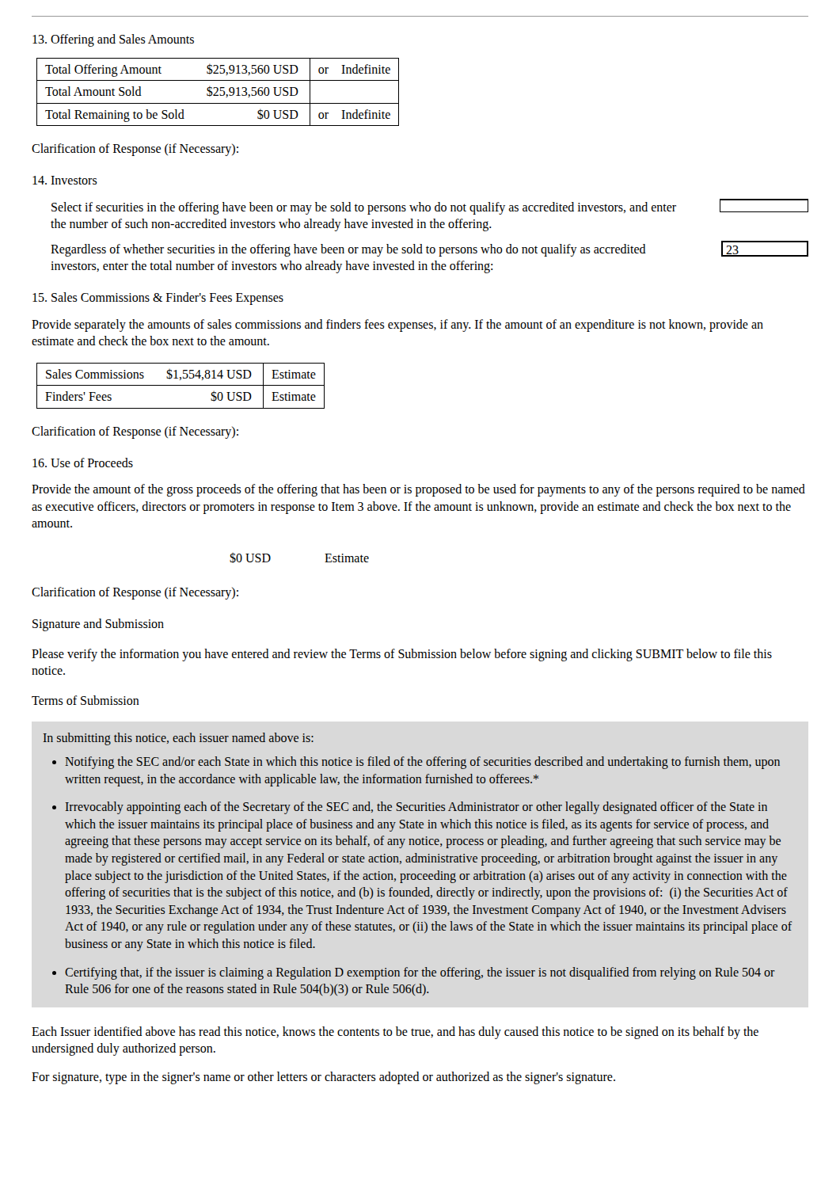13. Offering and Sales Amounts
| Total Offering Amount | $25,913,560 USD | or Indefinite |
| Total Amount Sold | $25,913,560 USD | |
| Total Remaining to be Sold | $0 USD | or Indefinite |
Clarification of Response (if Necessary):
14. Investors
Select if securities in the offering have been or may be sold to persons who do not qualify as accredited investors, and enter the number of such non-accredited investors who already have invested in the offering.
Regardless of whether securities in the offering have been or may be sold to persons who do not qualify as accredited investors, enter the total number of investors who already have invested in the offering:
23
15. Sales Commissions & Finder's Fees Expenses
Provide separately the amounts of sales commissions and finders fees expenses, if any. If the amount of an expenditure is not known, provide an estimate and check the box next to the amount.
| Sales Commissions | $1,554,814 USD | Estimate |
| Finders' Fees | $0 USD | Estimate |
Clarification of Response (if Necessary):
16. Use of Proceeds
Provide the amount of the gross proceeds of the offering that has been or is proposed to be used for payments to any of the persons required to be named as executive officers, directors or promoters in response to Item 3 above. If the amount is unknown, provide an estimate and check the box next to the amount.
$0 USD Estimate
Clarification of Response (if Necessary):
Signature and Submission
Please verify the information you have entered and review the Terms of Submission below before signing and clicking SUBMIT below to file this notice.
Terms of Submission
In submitting this notice, each issuer named above is:
Notifying the SEC and/or each State in which this notice is filed of the offering of securities described and undertaking to furnish them, upon written request, in the accordance with applicable law, the information furnished to offerees.*
Irrevocably appointing each of the Secretary of the SEC and, the Securities Administrator or other legally designated officer of the State in which the issuer maintains its principal place of business and any State in which this notice is filed, as its agents for service of process, and agreeing that these persons may accept service on its behalf, of any notice, process or pleading, and further agreeing that such service may be made by registered or certified mail, in any Federal or state action, administrative proceeding, or arbitration brought against the issuer in any place subject to the jurisdiction of the United States, if the action, proceeding or arbitration (a) arises out of any activity in connection with the offering of securities that is the subject of this notice, and (b) is founded, directly or indirectly, upon the provisions of: (i) the Securities Act of 1933, the Securities Exchange Act of 1934, the Trust Indenture Act of 1939, the Investment Company Act of 1940, or the Investment Advisers Act of 1940, or any rule or regulation under any of these statutes, or (ii) the laws of the State in which the issuer maintains its principal place of business or any State in which this notice is filed.
Certifying that, if the issuer is claiming a Regulation D exemption for the offering, the issuer is not disqualified from relying on Rule 504 or Rule 506 for one of the reasons stated in Rule 504(b)(3) or Rule 506(d).
Each Issuer identified above has read this notice, knows the contents to be true, and has duly caused this notice to be signed on its behalf by the undersigned duly authorized person.
For signature, type in the signer's name or other letters or characters adopted or authorized as the signer's signature.